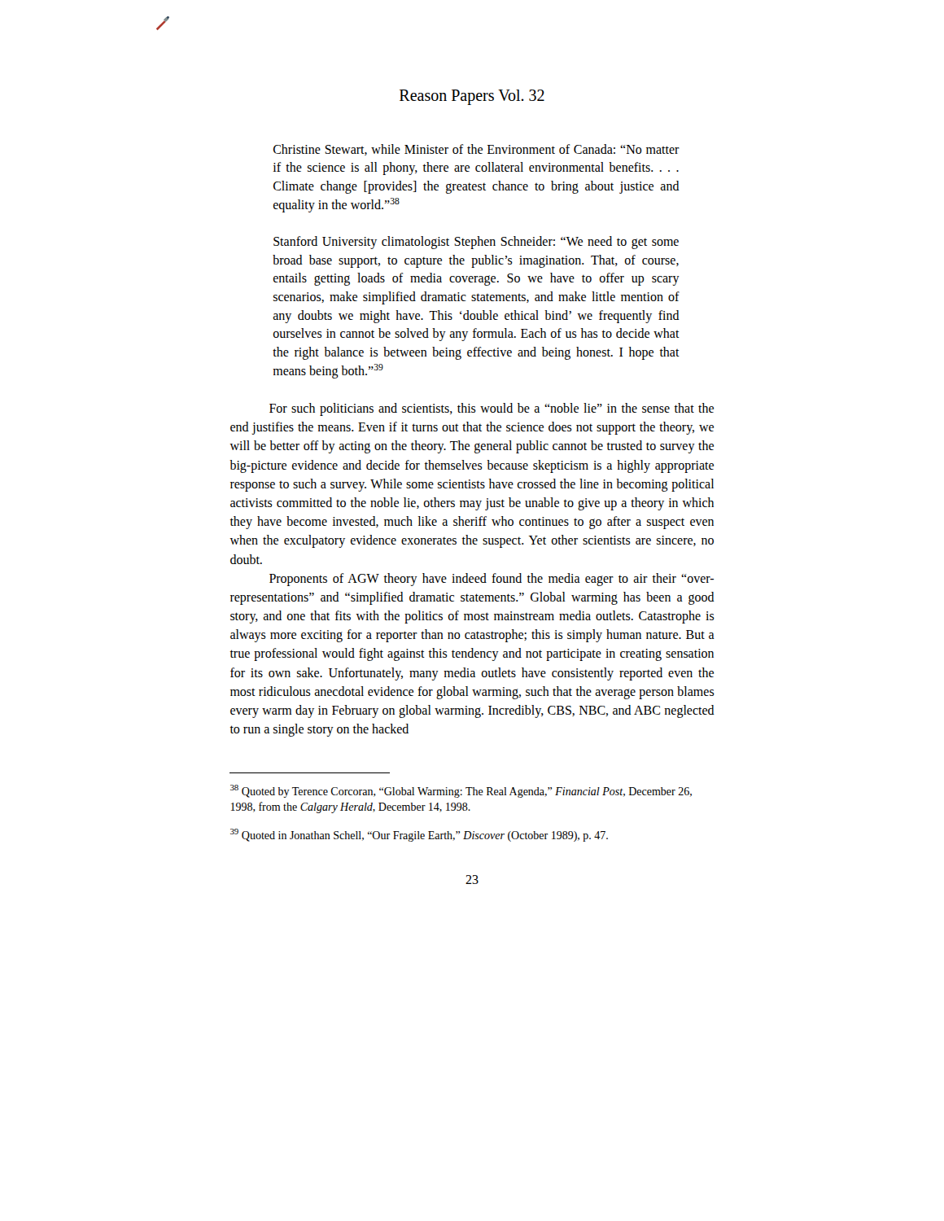Reason Papers Vol. 32
Christine Stewart, while Minister of the Environment of Canada: “No matter if the science is all phony, there are collateral environmental benefits. . . . Climate change [provides] the greatest chance to bring about justice and equality in the world.”38
Stanford University climatologist Stephen Schneider: “We need to get some broad base support, to capture the public’s imagination. That, of course, entails getting loads of media coverage. So we have to offer up scary scenarios, make simplified dramatic statements, and make little mention of any doubts we might have. This ‘double ethical bind’ we frequently find ourselves in cannot be solved by any formula. Each of us has to decide what the right balance is between being effective and being honest. I hope that means being both.”39
For such politicians and scientists, this would be a “noble lie” in the sense that the end justifies the means. Even if it turns out that the science does not support the theory, we will be better off by acting on the theory. The general public cannot be trusted to survey the big-picture evidence and decide for themselves because skepticism is a highly appropriate response to such a survey. While some scientists have crossed the line in becoming political activists committed to the noble lie, others may just be unable to give up a theory in which they have become invested, much like a sheriff who continues to go after a suspect even when the exculpatory evidence exonerates the suspect. Yet other scientists are sincere, no doubt.
Proponents of AGW theory have indeed found the media eager to air their “over-representations” and “simplified dramatic statements.” Global warming has been a good story, and one that fits with the politics of most mainstream media outlets. Catastrophe is always more exciting for a reporter than no catastrophe; this is simply human nature. But a true professional would fight against this tendency and not participate in creating sensation for its own sake. Unfortunately, many media outlets have consistently reported even the most ridiculous anecdotal evidence for global warming, such that the average person blames every warm day in February on global warming. Incredibly, CBS, NBC, and ABC neglected to run a single story on the hacked
38 Quoted by Terence Corcoran, “Global Warming: The Real Agenda,” Financial Post, December 26, 1998, from the Calgary Herald, December 14, 1998.
39 Quoted in Jonathan Schell, “Our Fragile Earth,” Discover (October 1989), p. 47.
23